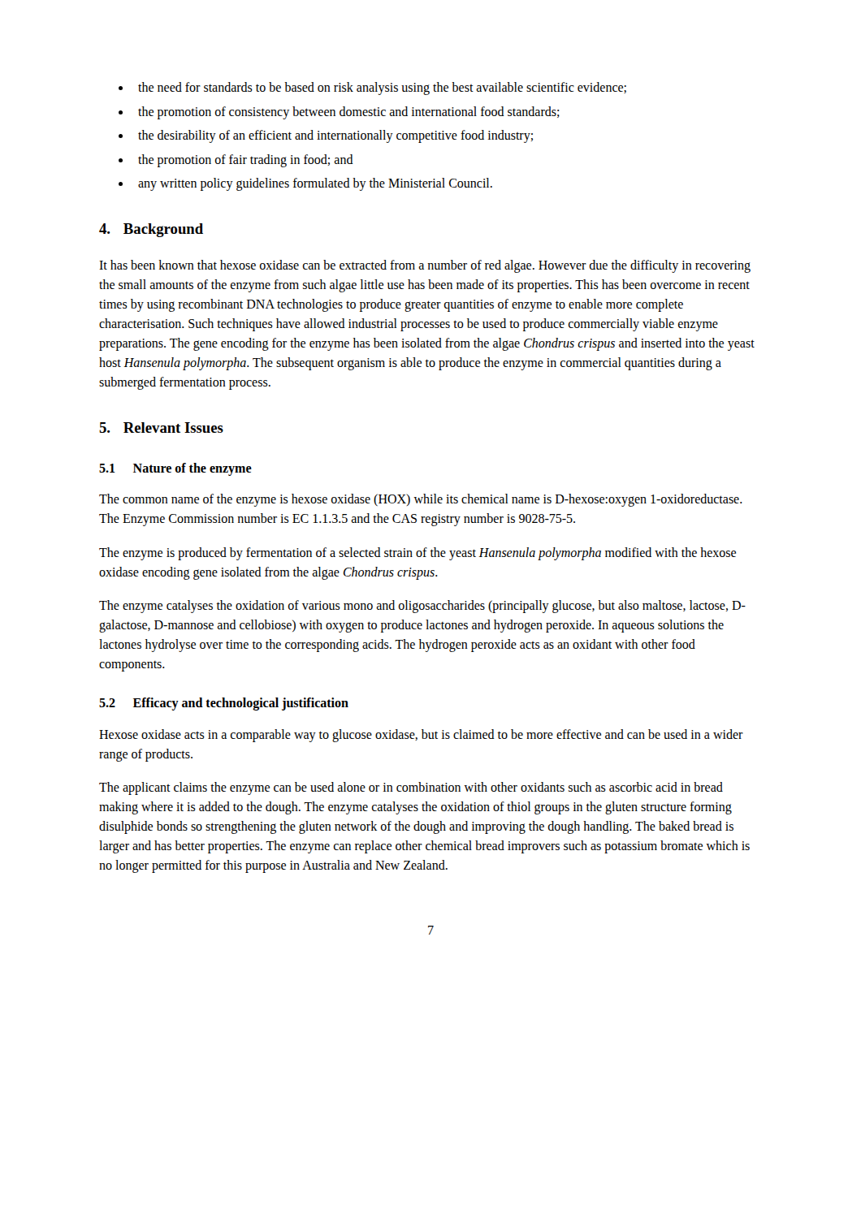the need for standards to be based on risk analysis using the best available scientific evidence;
the promotion of consistency between domestic and international food standards;
the desirability of an efficient and internationally competitive food industry;
the promotion of fair trading in food; and
any written policy guidelines formulated by the Ministerial Council.
4. Background
It has been known that hexose oxidase can be extracted from a number of red algae. However due the difficulty in recovering the small amounts of the enzyme from such algae little use has been made of its properties. This has been overcome in recent times by using recombinant DNA technologies to produce greater quantities of enzyme to enable more complete characterisation. Such techniques have allowed industrial processes to be used to produce commercially viable enzyme preparations. The gene encoding for the enzyme has been isolated from the algae Chondrus crispus and inserted into the yeast host Hansenula polymorpha. The subsequent organism is able to produce the enzyme in commercial quantities during a submerged fermentation process.
5. Relevant Issues
5.1 Nature of the enzyme
The common name of the enzyme is hexose oxidase (HOX) while its chemical name is D-hexose:oxygen 1-oxidoreductase. The Enzyme Commission number is EC 1.1.3.5 and the CAS registry number is 9028-75-5.
The enzyme is produced by fermentation of a selected strain of the yeast Hansenula polymorpha modified with the hexose oxidase encoding gene isolated from the algae Chondrus crispus.
The enzyme catalyses the oxidation of various mono and oligosaccharides (principally glucose, but also maltose, lactose, D-galactose, D-mannose and cellobiose) with oxygen to produce lactones and hydrogen peroxide. In aqueous solutions the lactones hydrolyse over time to the corresponding acids. The hydrogen peroxide acts as an oxidant with other food components.
5.2 Efficacy and technological justification
Hexose oxidase acts in a comparable way to glucose oxidase, but is claimed to be more effective and can be used in a wider range of products.
The applicant claims the enzyme can be used alone or in combination with other oxidants such as ascorbic acid in bread making where it is added to the dough. The enzyme catalyses the oxidation of thiol groups in the gluten structure forming disulphide bonds so strengthening the gluten network of the dough and improving the dough handling. The baked bread is larger and has better properties. The enzyme can replace other chemical bread improvers such as potassium bromate which is no longer permitted for this purpose in Australia and New Zealand.
7